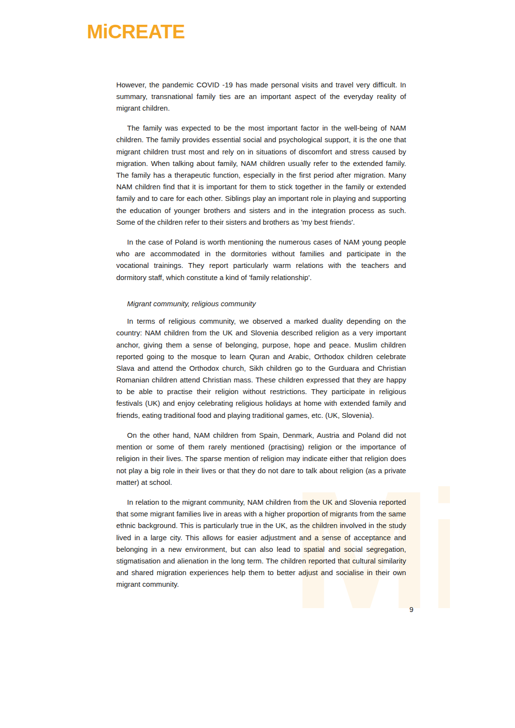Mi CREATE
Mi
However, the pandemic COVID -19 has made personal visits and travel very difficult. In summary, transnational family ties are an important aspect of the everyday reality of migrant children.
The family was expected to be the most important factor in the well-being of NAM children. The family provides essential social and psychological support, it is the one that migrant children trust most and rely on in situations of discomfort and stress caused by migration. When talking about family, NAM children usually refer to the extended family. The family has a therapeutic function, especially in the first period after migration. Many NAM children find that it is important for them to stick together in the family or extended family and to care for each other. Siblings play an important role in playing and supporting the education of younger brothers and sisters and in the integration process as such. Some of the children refer to their sisters and brothers as 'my best friends'.
In the case of Poland is worth mentioning the numerous cases of NAM young people who are accommodated in the dormitories without families and participate in the vocational trainings. They report particularly warm relations with the teachers and dormitory staff, which constitute a kind of 'family relationship'.
Migrant community, religious community
In terms of religious community, we observed a marked duality depending on the country: NAM children from the UK and Slovenia described religion as a very important anchor, giving them a sense of belonging, purpose, hope and peace. Muslim children reported going to the mosque to learn Quran and Arabic, Orthodox children celebrate Slava and attend the Orthodox church, Sikh children go to the Gurduara and Christian Romanian children attend Christian mass. These children expressed that they are happy to be able to practise their religion without restrictions. They participate in religious festivals (UK) and enjoy celebrating religious holidays at home with extended family and friends, eating traditional food and playing traditional games, etc. (UK, Slovenia).
On the other hand, NAM children from Spain, Denmark, Austria and Poland did not mention or some of them rarely mentioned (practising) religion or the importance of religion in their lives. The sparse mention of religion may indicate either that religion does not play a big role in their lives or that they do not dare to talk about religion (as a private matter) at school.
In relation to the migrant community, NAM children from the UK and Slovenia reported that some migrant families live in areas with a higher proportion of migrants from the same ethnic background. This is particularly true in the UK, as the children involved in the study lived in a large city. This allows for easier adjustment and a sense of acceptance and belonging in a new environment, but can also lead to spatial and social segregation, stigmatisation and alienation in the long term. The children reported that cultural similarity and shared migration experiences help them to better adjust and socialise in their own migrant community.
9